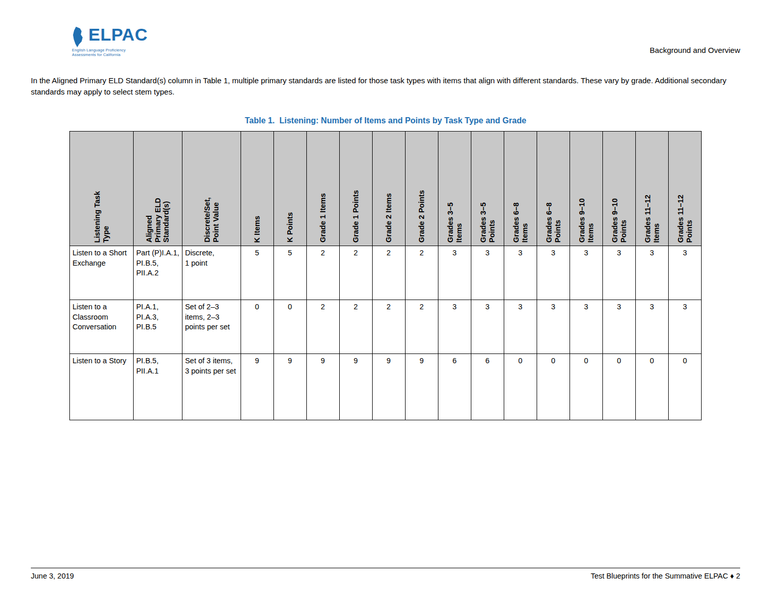ELPAC
English Language Proficiency
Assessments for California
Background and Overview
In the Aligned Primary ELD Standard(s) column in Table 1, multiple primary standards are listed for those task types with items that align with different standards. These vary by grade. Additional secondary standards may apply to select stem types.
Table 1. Listening: Number of Items and Points by Task Type and Grade
| Listening Task Type | Aligned Primary ELD Standard(s) | Discrete/Set, Point Value | K Items | K Points | Grade 1 Items | Grade 1 Points | Grade 2 Items | Grade 2 Points | Grades 3–5 Items | Grades 3–5 Points | Grades 6–8 Items | Grades 6–8 Points | Grades 9–10 Items | Grades 9–10 Points | Grades 11–12 Items | Grades 11–12 Points |
| --- | --- | --- | --- | --- | --- | --- | --- | --- | --- | --- | --- | --- | --- | --- | --- | --- |
| Listen to a Short Exchange | Part (P)I.A.1, PI.B.5, PII.A.2 | Discrete, 1 point | 5 | 5 | 2 | 2 | 2 | 2 | 3 | 3 | 3 | 3 | 3 | 3 | 3 | 3 |
| Listen to a Classroom Conversation | PI.A.1, PI.A.3, PI.B.5 | Set of 2–3 items, 2–3 points per set | 0 | 0 | 2 | 2 | 2 | 2 | 3 | 3 | 3 | 3 | 3 | 3 | 3 | 3 |
| Listen to a Story | PI.B.5, PII.A.1 | Set of 3 items, 3 points per set | 9 | 9 | 9 | 9 | 9 | 9 | 6 | 6 | 0 | 0 | 0 | 0 | 0 | 0 |
June 3, 2019
Test Blueprints for the Summative ELPAC ♦ 2